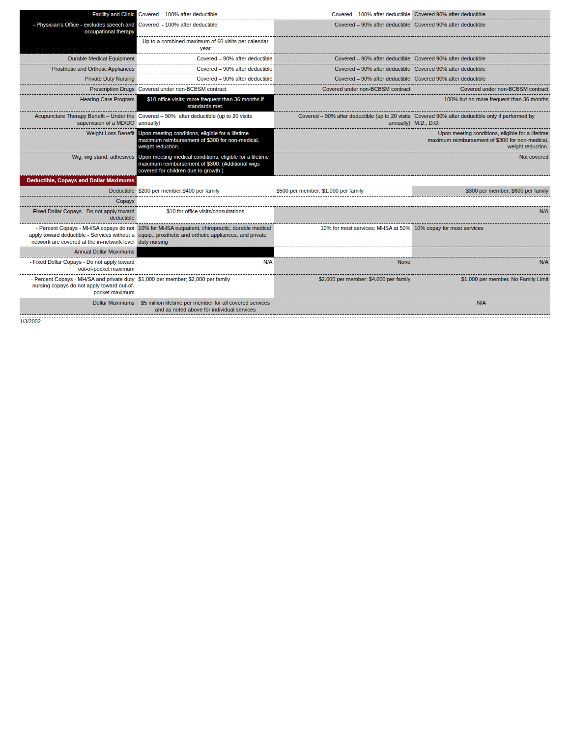| - Facility and Clinic | Covered - 100% after deductible | Covered – 100% after deductible | Covered 90% after deductible |
| - Physician's Office - excludes speech and occupational therapy | Covered - 100% after deductible | Covered – 90% after deductible | Covered 90% after deductible |
| | Up to a combined maximum of 60 visits per calendar year | | |
| Durable Medical Equipment | Covered – 90% after deductible | Covered – 90% after deductible | Covered 90% after deductible |
| Prosthetic and Orthotic Appliances | Covered – 90% after deductible | Covered – 90% after deductible | Covered 90% after deductible |
| Private Duty Nursing | Covered – 90% after deductible | Covered – 90% after deductible | Covered 90% after deductible |
| Prescription Drugs | Covered under non-BCBSM contract | Covered under non-BCBSM contract | Covered under non-BCBSM contract |
| Hearing Care Program | $10 office visits; more frequent than 36 months if standards met. | | 100% but no more frequent than 36 months |
| Acupuncture Therapy Benefit – Under the supervision of a MD/DO | Covered – 90% after deductible (up to 20 visits annually) | Covered – 90% after deductible (up to 20 visits annually) | Covered 90% after deductible only if performed by M.D., D.O. |
| Weight Loss Benefit | Upon meeting conditions, eligible for a lifetime maximum reimbursement of $300 for non-medical, weight reduction. | | Upon meeting conditions, eligible for a lifetime maximum reimbursement of $300 for non-medical, weight reduction. |
| Wig, wig stand, adhesives | Upon meeting medical conditions, eligible for a lifetime maximum reimbursement of $300. (Additional wigs covered for children due to growth.) | | Not covered |
| Deductible, Copays and Dollar Maximums | | | |
| Deductible | $200 per member;$400 per family | $500 per member; $1,000 per family | $300 per member; $600 per family |
| Copays | | | |
| - Fixed Dollar Copays - Do not apply toward deductible | $10 for office visits/consultations | | N/A |
| - Percent Copays - MH/SA copays do not apply toward deductible - Services without a network are covered at the in-network level | 10% for MHSA outpatient, chiropractic, durable medical equip., prosthetic and orthotic appliances, and private duty nursing | 10% for most services; MHSA at 50% | 10% copay for most services |
| Annual Dollar Maximums | | | |
| - Fixed Dollar Copays - Do not apply toward out-of-pocket maximum | N/A | None | N/A |
| - Percent Copays - MH/SA and private duty nursing copays do not apply toward out-of-pocket maximum | $1,000 per member; $2,000 per family | $2,000 per member; $4,000 per family | $1,000 per member, No Family Limit |
| Dollar Maximums | $5 million lifetime per member for all covered services and as noted above for individual services | | N/A |
1/3/2002